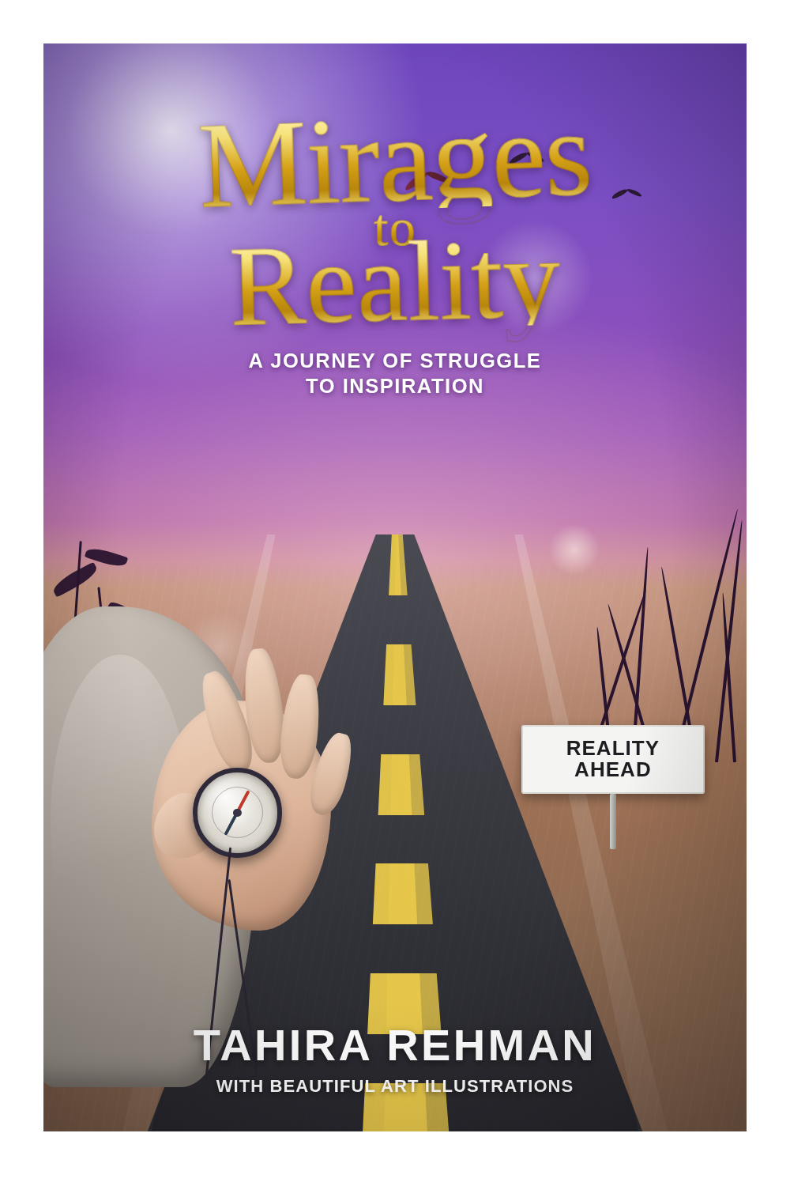Reality Ahead
Mirages to Reality: A Journey of Struggle to Inspiration
Mirages
to
Reality
A Journey of Struggle
to Inspiration
Tahira Rehman
With Beautiful Art Illustrations